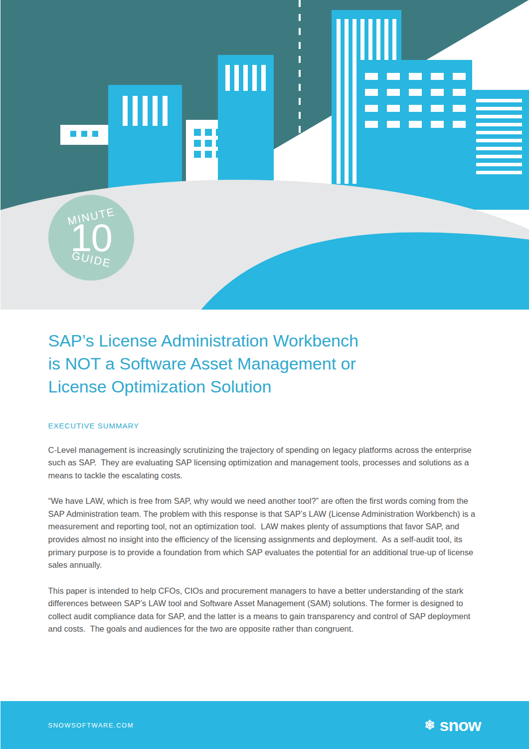MINUTE 10 GUIDE
SAP’s License Administration Workbench
is NOT a Software Asset Management or
License Optimization Solution
EXECUTIVE SUMMARY
C-Level management is increasingly scrutinizing the trajectory of spending on legacy platforms across the enterprise such as SAP. They are evaluating SAP licensing optimization and management tools, processes and solutions as a means to tackle the escalating costs.
“We have LAW, which is free from SAP, why would we need another tool?” are often the first words coming from the SAP Administration team. The problem with this response is that SAP’s LAW (License Administration Workbench) is a measurement and reporting tool, not an optimization tool. LAW makes plenty of assumptions that favor SAP, and provides almost no insight into the efficiency of the licensing assignments and deployment. As a self-audit tool, its primary purpose is to provide a foundation from which SAP evaluates the potential for an additional true-up of license sales annually.
This paper is intended to help CFOs, CIOs and procurement managers to have a better understanding of the stark differences between SAP’s LAW tool and Software Asset Management (SAM) solutions. The former is designed to collect audit compliance data for SAP, and the latter is a means to gain transparency and control of SAP deployment and costs. The goals and audiences for the two are opposite rather than congruent.
SNOWSOFTWARE.COM ❄snow